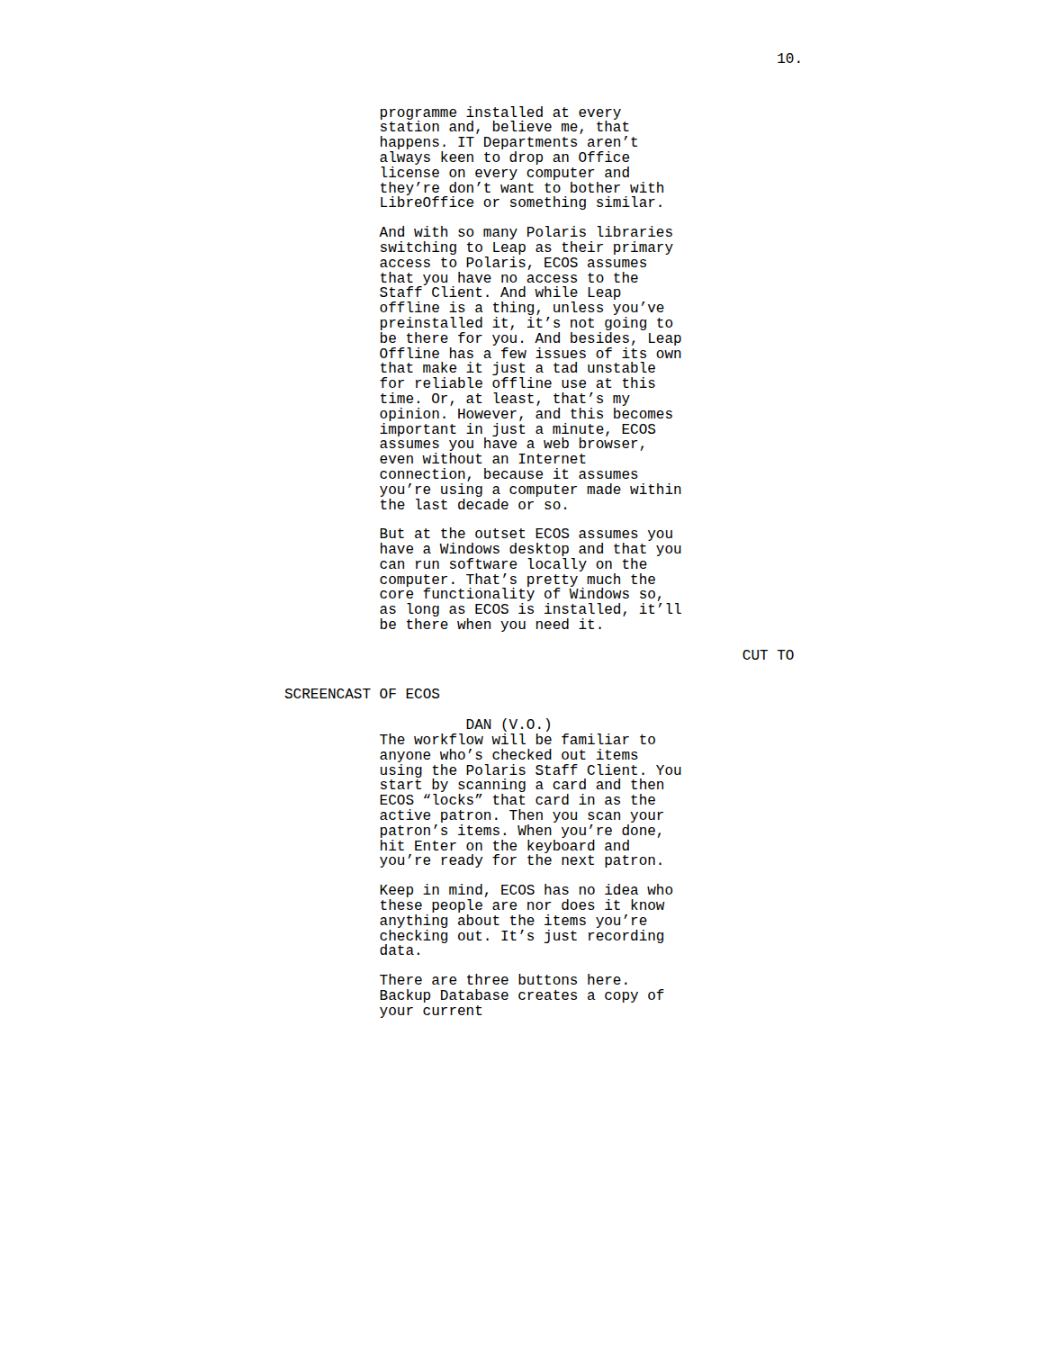10.
programme installed at every station and, believe me, that happens. IT Departments aren’t always keen to drop an Office license on every computer and they’re don’t want to bother with LibreOffice or something similar.
And with so many Polaris libraries switching to Leap as their primary access to Polaris, ECOS assumes that you have no access to the Staff Client. And while Leap offline is a thing, unless you’ve preinstalled it, it’s not going to be there for you. And besides, Leap Offline has a few issues of its own that make it just a tad unstable for reliable offline use at this time. Or, at least, that’s my opinion. However, and this becomes important in just a minute, ECOS assumes you have a web browser, even without an Internet connection, because it assumes you’re using a computer made within the last decade or so.
But at the outset ECOS assumes you have a Windows desktop and that you can run software locally on the computer. That’s pretty much the core functionality of Windows so, as long as ECOS is installed, it’ll be there when you need it.
CUT TO
SCREENCAST OF ECOS
DAN (V.O.)
The workflow will be familiar to anyone who’s checked out items using the Polaris Staff Client. You start by scanning a card and then ECOS “locks” that card in as the active patron. Then you scan your patron’s items. When you’re done, hit Enter on the keyboard and you’re ready for the next patron.
Keep in mind, ECOS has no idea who these people are nor does it know anything about the items you’re checking out. It’s just recording data.
There are three buttons here. Backup Database creates a copy of your current